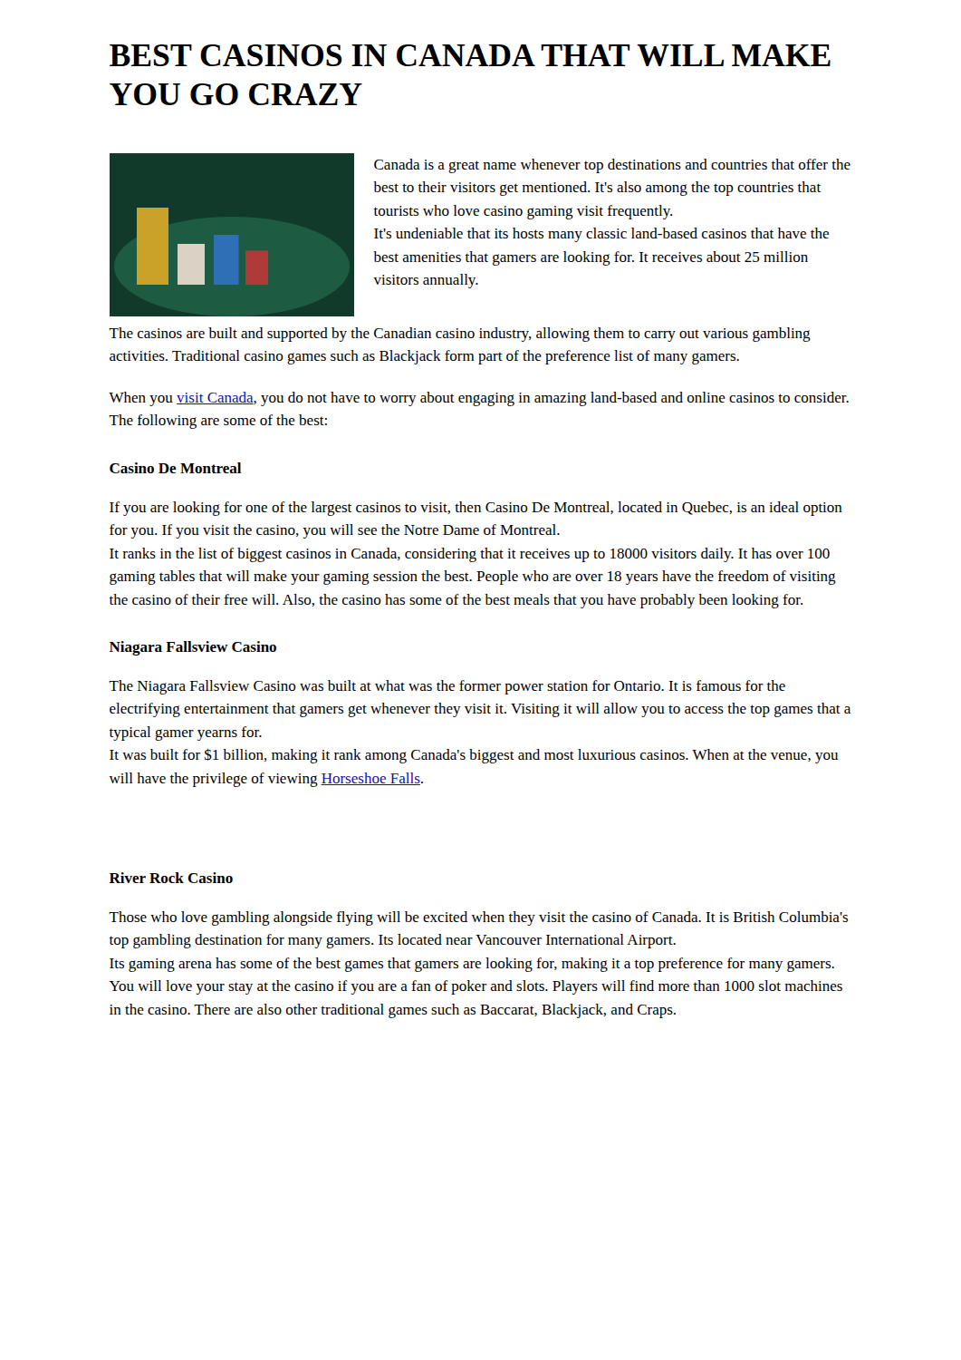Best Casinos in Canada That Will Make You Go Crazy
Canada is a great name whenever top destinations and countries that offer the best to their visitors get mentioned. It's also among the top countries that tourists who love casino gaming visit frequently.
It's undeniable that its hosts many classic land-based casinos that have the best amenities that gamers are looking for. It receives about 25 million visitors annually.
The casinos are built and supported by the Canadian casino industry, allowing them to carry out various gambling activities. Traditional casino games such as Blackjack form part of the preference list of many gamers.
When you visit Canada, you do not have to worry about engaging in amazing land-based and online casinos to consider. The following are some of the best:
Casino De Montreal
If you are looking for one of the largest casinos to visit, then Casino De Montreal, located in Quebec, is an ideal option for you. If you visit the casino, you will see the Notre Dame of Montreal.
It ranks in the list of biggest casinos in Canada, considering that it receives up to 18000 visitors daily. It has over 100 gaming tables that will make your gaming session the best. People who are over 18 years have the freedom of visiting the casino of their free will. Also, the casino has some of the best meals that you have probably been looking for.
Niagara Fallsview Casino
The Niagara Fallsview Casino was built at what was the former power station for Ontario. It is famous for the electrifying entertainment that gamers get whenever they visit it. Visiting it will allow you to access the top games that a typical gamer yearns for.
It was built for $1 billion, making it rank among Canada's biggest and most luxurious casinos. When at the venue, you will have the privilege of viewing Horseshoe Falls.
River Rock Casino
Those who love gambling alongside flying will be excited when they visit the casino of Canada. It is British Columbia's top gambling destination for many gamers. Its located near Vancouver International Airport.
Its gaming arena has some of the best games that gamers are looking for, making it a top preference for many gamers.
You will love your stay at the casino if you are a fan of poker and slots. Players will find more than 1000 slot machines in the casino. There are also other traditional games such as Baccarat, Blackjack, and Craps.